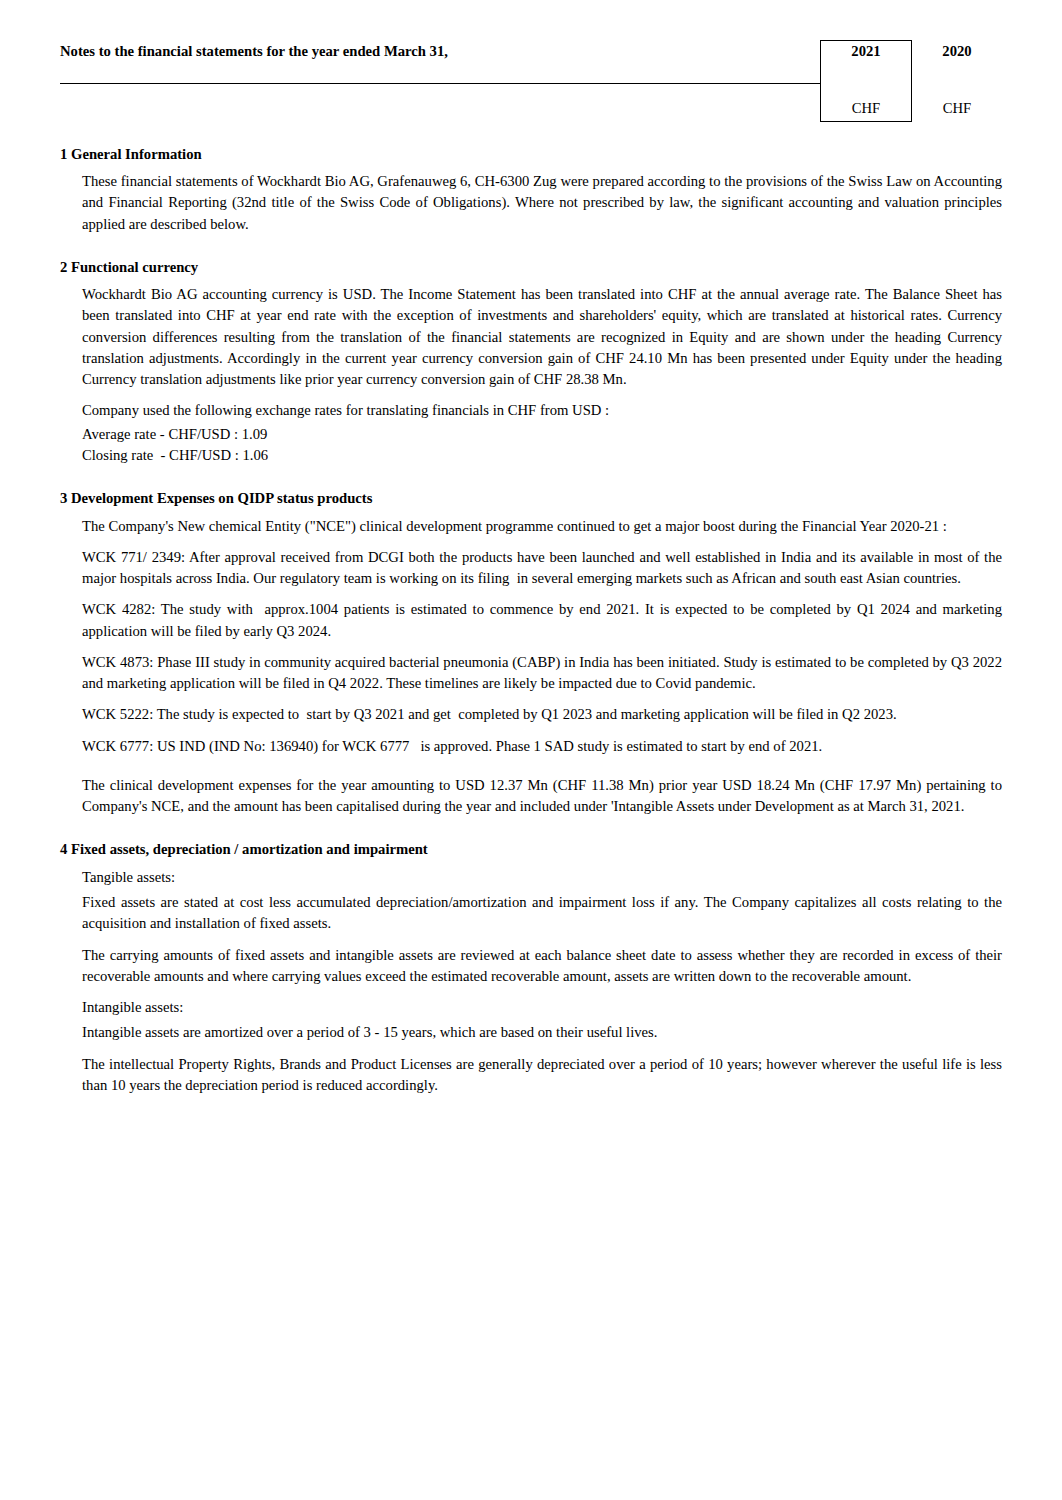| Notes to the financial statements for the year ended March 31, | 2021 | 2020 |
| | CHF | CHF |
1 General Information
These financial statements of Wockhardt Bio AG, Grafenauweg 6, CH-6300 Zug were prepared according to the provisions of the Swiss Law on Accounting and Financial Reporting (32nd title of the Swiss Code of Obligations). Where not prescribed by law, the significant accounting and valuation principles applied are described below.
2 Functional currency
Wockhardt Bio AG accounting currency is USD. The Income Statement has been translated into CHF at the annual average rate. The Balance Sheet has been translated into CHF at year end rate with the exception of investments and shareholders' equity, which are translated at historical rates. Currency conversion differences resulting from the translation of the financial statements are recognized in Equity and are shown under the heading Currency translation adjustments. Accordingly in the current year currency conversion gain of CHF 24.10 Mn has been presented under Equity under the heading Currency translation adjustments like prior year currency conversion gain of CHF 28.38 Mn.
Company used the following exchange rates for translating financials in CHF from USD :
Average rate - CHF/USD : 1.09
Closing rate - CHF/USD : 1.06
3 Development Expenses on QIDP status products
The Company's New chemical Entity ("NCE") clinical development programme continued to get a major boost during the Financial Year 2020-21 :
WCK 771/ 2349: After approval received from DCGI both the products have been launched and well established in India and its available in most of the major hospitals across India. Our regulatory team is working on its filing in several emerging markets such as African and south east Asian countries.
WCK 4282: The study with approx.1004 patients is estimated to commence by end 2021. It is expected to be completed by Q1 2024 and marketing application will be filed by early Q3 2024.
WCK 4873: Phase III study in community acquired bacterial pneumonia (CABP) in India has been initiated. Study is estimated to be completed by Q3 2022 and marketing application will be filed in Q4 2022. These timelines are likely be impacted due to Covid pandemic.
WCK 5222: The study is expected to start by Q3 2021 and get completed by Q1 2023 and marketing application will be filed in Q2 2023.
WCK 6777: US IND (IND No: 136940) for WCK 6777 is approved. Phase 1 SAD study is estimated to start by end of 2021.
The clinical development expenses for the year amounting to USD 12.37 Mn (CHF 11.38 Mn) prior year USD 18.24 Mn (CHF 17.97 Mn) pertaining to Company's NCE, and the amount has been capitalised during the year and included under 'Intangible Assets under Development as at March 31, 2021.
4 Fixed assets, depreciation / amortization and impairment
Tangible assets:
Fixed assets are stated at cost less accumulated depreciation/amortization and impairment loss if any. The Company capitalizes all costs relating to the acquisition and installation of fixed assets.
The carrying amounts of fixed assets and intangible assets are reviewed at each balance sheet date to assess whether they are recorded in excess of their recoverable amounts and where carrying values exceed the estimated recoverable amount, assets are written down to the recoverable amount.
Intangible assets:
Intangible assets are amortized over a period of 3 - 15 years, which are based on their useful lives.
The intellectual Property Rights, Brands and Product Licenses are generally depreciated over a period of 10 years; however wherever the useful life is less than 10 years the depreciation period is reduced accordingly.